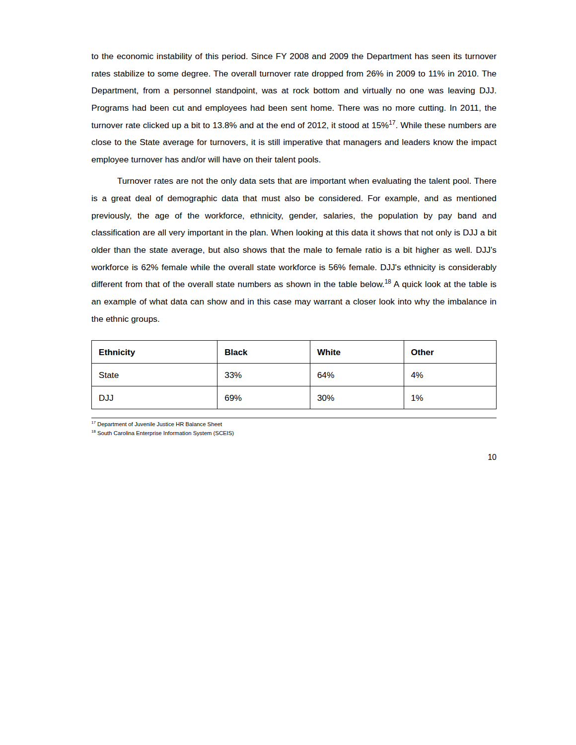to the economic instability of this period. Since FY 2008 and 2009 the Department has seen its turnover rates stabilize to some degree. The overall turnover rate dropped from 26% in 2009 to 11% in 2010. The Department, from a personnel standpoint, was at rock bottom and virtually no one was leaving DJJ. Programs had been cut and employees had been sent home. There was no more cutting. In 2011, the turnover rate clicked up a bit to 13.8% and at the end of 2012, it stood at 15%17. While these numbers are close to the State average for turnovers, it is still imperative that managers and leaders know the impact employee turnover has and/or will have on their talent pools.
Turnover rates are not the only data sets that are important when evaluating the talent pool. There is a great deal of demographic data that must also be considered. For example, and as mentioned previously, the age of the workforce, ethnicity, gender, salaries, the population by pay band and classification are all very important in the plan. When looking at this data it shows that not only is DJJ a bit older than the state average, but also shows that the male to female ratio is a bit higher as well. DJJ's workforce is 62% female while the overall state workforce is 56% female. DJJ's ethnicity is considerably different from that of the overall state numbers as shown in the table below.18 A quick look at the table is an example of what data can show and in this case may warrant a closer look into why the imbalance in the ethnic groups.
| Ethnicity | Black | White | Other |
| --- | --- | --- | --- |
| State | 33% | 64% | 4% |
| DJJ | 69% | 30% | 1% |
17 Department of Juvenile Justice HR Balance Sheet
18 South Carolina Enterprise Information System (SCEIS)
10